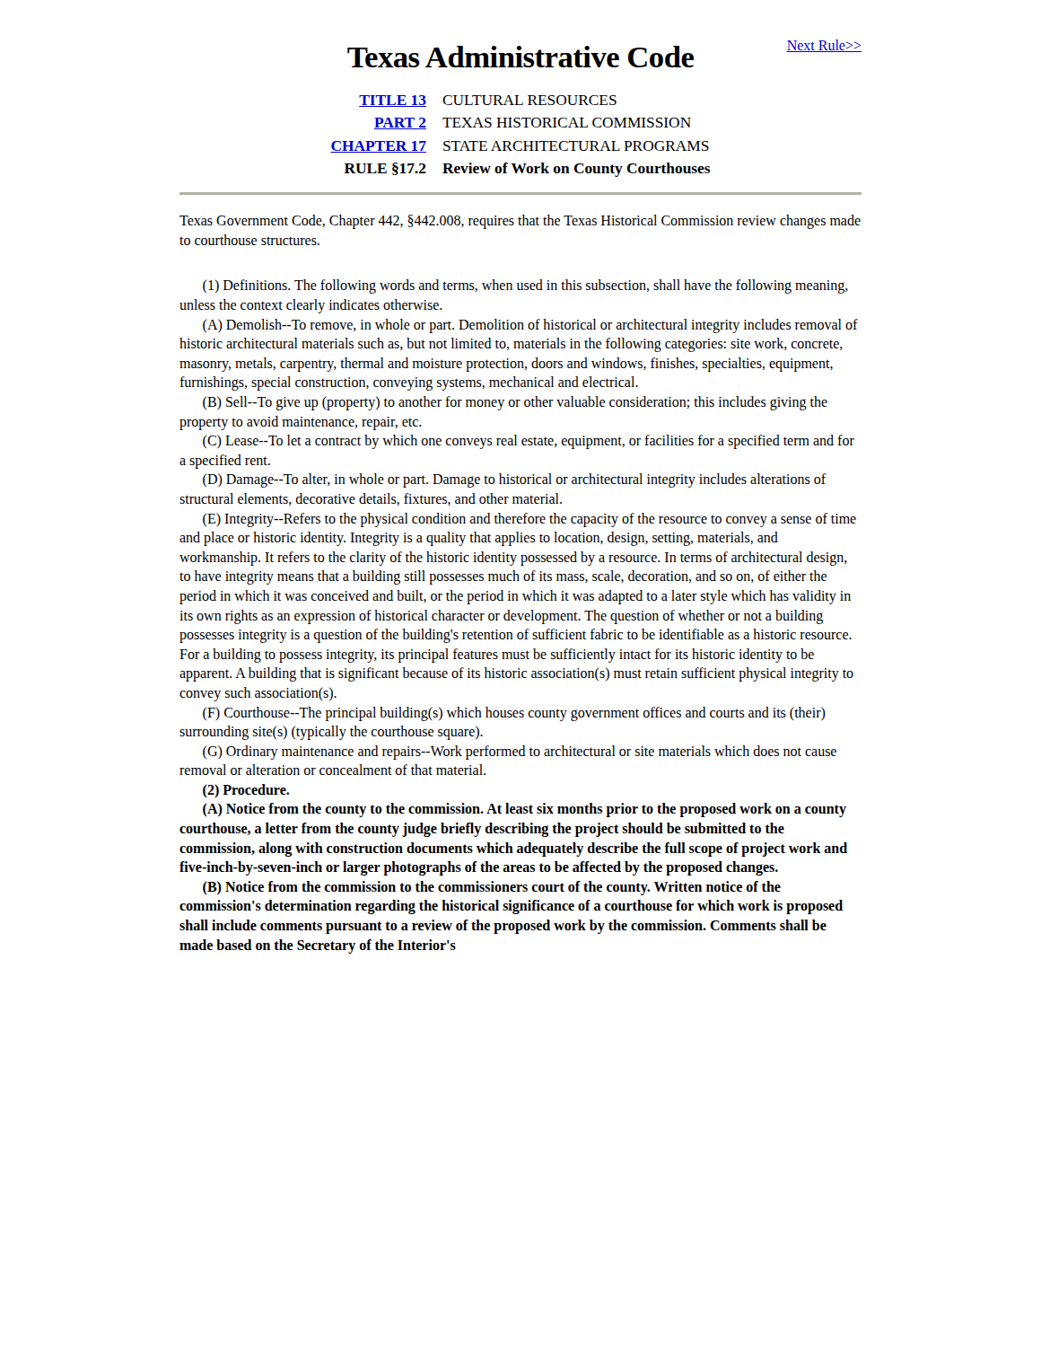Next Rule>>
Texas Administrative Code
| TITLE 13 | CULTURAL RESOURCES |
| PART 2 | TEXAS HISTORICAL COMMISSION |
| CHAPTER 17 | STATE ARCHITECTURAL PROGRAMS |
| RULE §17.2 | Review of Work on County Courthouses |
Texas Government Code, Chapter 442, §442.008, requires that the Texas Historical Commission review changes made to courthouse structures.
(1) Definitions. The following words and terms, when used in this subsection, shall have the following meaning, unless the context clearly indicates otherwise.
(A) Demolish--To remove, in whole or part. Demolition of historical or architectural integrity includes removal of historic architectural materials such as, but not limited to, materials in the following categories: site work, concrete, masonry, metals, carpentry, thermal and moisture protection, doors and windows, finishes, specialties, equipment, furnishings, special construction, conveying systems, mechanical and electrical.
(B) Sell--To give up (property) to another for money or other valuable consideration; this includes giving the property to avoid maintenance, repair, etc.
(C) Lease--To let a contract by which one conveys real estate, equipment, or facilities for a specified term and for a specified rent.
(D) Damage--To alter, in whole or part. Damage to historical or architectural integrity includes alterations of structural elements, decorative details, fixtures, and other material.
(E) Integrity--Refers to the physical condition and therefore the capacity of the resource to convey a sense of time and place or historic identity. Integrity is a quality that applies to location, design, setting, materials, and workmanship. It refers to the clarity of the historic identity possessed by a resource. In terms of architectural design, to have integrity means that a building still possesses much of its mass, scale, decoration, and so on, of either the period in which it was conceived and built, or the period in which it was adapted to a later style which has validity in its own rights as an expression of historical character or development. The question of whether or not a building possesses integrity is a question of the building's retention of sufficient fabric to be identifiable as a historic resource. For a building to possess integrity, its principal features must be sufficiently intact for its historic identity to be apparent. A building that is significant because of its historic association(s) must retain sufficient physical integrity to convey such association(s).
(F) Courthouse--The principal building(s) which houses county government offices and courts and its (their) surrounding site(s) (typically the courthouse square).
(G) Ordinary maintenance and repairs--Work performed to architectural or site materials which does not cause removal or alteration or concealment of that material.
(2) Procedure.
(A) Notice from the county to the commission. At least six months prior to the proposed work on a county courthouse, a letter from the county judge briefly describing the project should be submitted to the commission, along with construction documents which adequately describe the full scope of project work and five-inch-by-seven-inch or larger photographs of the areas to be affected by the proposed changes.
(B) Notice from the commission to the commissioners court of the county. Written notice of the commission's determination regarding the historical significance of a courthouse for which work is proposed shall include comments pursuant to a review of the proposed work by the commission. Comments shall be made based on the Secretary of the Interior's